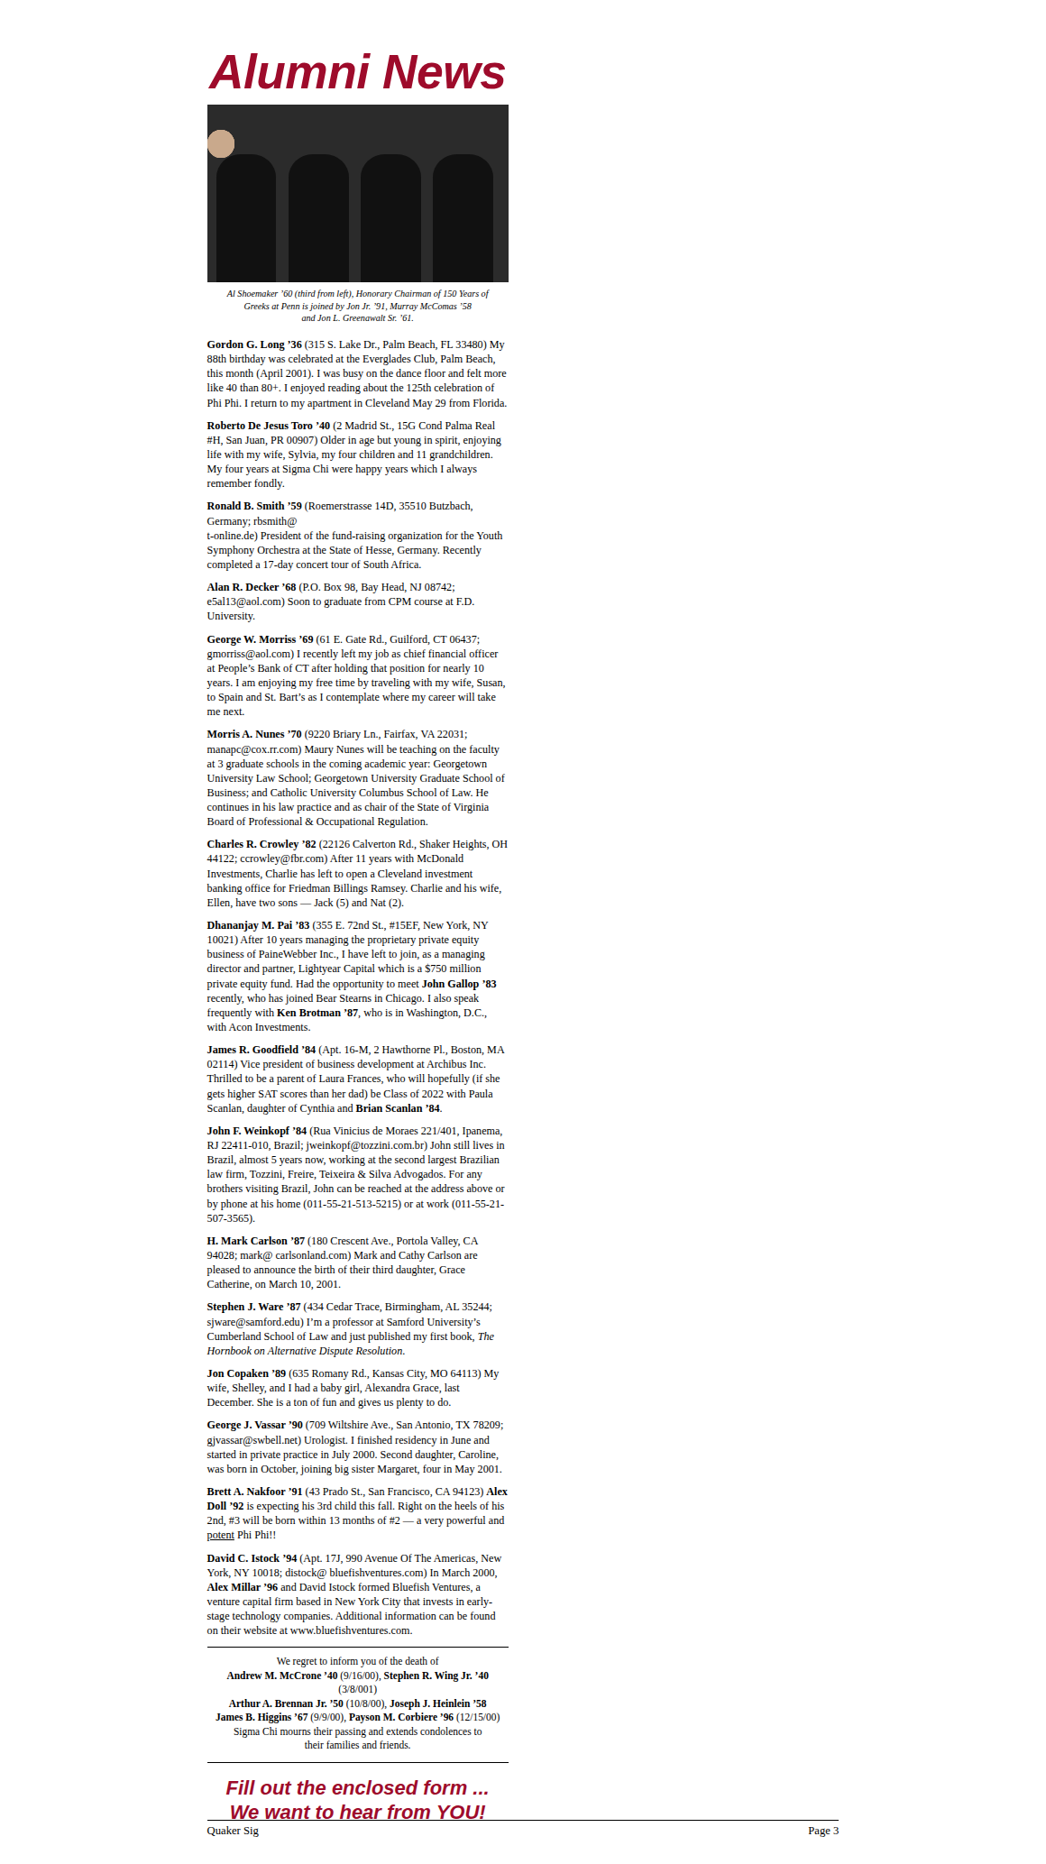Alumni News
Al Shoemaker ’60 (third from left), Honorary Chairman of 150 Years of
Greeks at Penn is joined by Jon Jr. ’91, Murray McComas ’58
and Jon L. Greenawalt Sr. ’61.
Gordon G. Long ’36 (315 S. Lake Dr., Palm Beach, FL 33480) My 88th birthday was celebrated at the Everglades Club, Palm Beach, this month (April 2001). I was busy on the dance floor and felt more like 40 than 80+. I enjoyed reading about the 125th celebration of Phi Phi. I return to my apartment in Cleveland May 29 from Florida.
Roberto De Jesus Toro ’40 (2 Madrid St., 15G Cond Palma Real #H, San Juan, PR 00907) Older in age but young in spirit, enjoying life with my wife, Sylvia, my four children and 11 grandchildren. My four years at Sigma Chi were happy years which I always remember fondly.
Ronald B. Smith ’59 (Roemerstrasse 14D, 35510 Butzbach, Germany; rbsmith@
t-online.de) President of the fund-raising organization for the Youth Symphony Orchestra at the State of Hesse, Germany. Recently completed a 17-day concert tour of South Africa.
Alan R. Decker ’68 (P.O. Box 98, Bay Head, NJ 08742; e5al13@aol.com) Soon to graduate from CPM course at F.D. University.
George W. Morriss ’69 (61 E. Gate Rd., Guilford, CT 06437; gmorriss@aol.com) I recently left my job as chief financial officer at People’s Bank of CT after holding that position for nearly 10 years. I am enjoying my free time by traveling with my wife, Susan, to Spain and St. Bart’s as I contemplate where my career will take me next.
Morris A. Nunes ’70 (9220 Briary Ln., Fairfax, VA 22031; manapc@cox.rr.com) Maury Nunes will be teaching on the faculty at 3 graduate schools in the coming academic year: Georgetown University Law School; Georgetown University Graduate School of Business; and Catholic University Columbus School of Law. He continues in his law practice and as chair of the State of Virginia Board of Professional & Occupational Regulation.
Charles R. Crowley ’82 (22126 Calverton Rd., Shaker Heights, OH 44122; ccrowley@fbr.com) After 11 years with McDonald Investments, Charlie has left to open a Cleveland investment banking office for Friedman Billings Ramsey. Charlie and his wife, Ellen, have two sons — Jack (5) and Nat (2).
Dhananjay M. Pai ’83 (355 E. 72nd St., #15EF, New York, NY 10021) After 10 years managing the proprietary private equity business of PaineWebber Inc., I have left to join, as a managing director and partner, Lightyear Capital which is a $750 million private equity fund. Had the opportunity to meet John Gallop ’83 recently, who has joined Bear Stearns in Chicago. I also speak frequently with Ken Brotman ’87, who is in Washington, D.C., with Acon Investments.
James R. Goodfield ’84 (Apt. 16-M, 2 Hawthorne Pl., Boston, MA 02114) Vice president of business development at Archibus Inc. Thrilled to be a parent of Laura Frances, who will hopefully (if she gets higher SAT scores than her dad) be Class of 2022 with Paula Scanlan, daughter of Cynthia and Brian Scanlan ’84.
John F. Weinkopf ’84 (Rua Vinicius de Moraes 221/401, Ipanema, RJ 22411-010, Brazil; jweinkopf@tozzini.com.br) John still lives in Brazil, almost 5 years now, working at the second largest Brazilian law firm, Tozzini, Freire, Teixeira & Silva Advogados. For any brothers visiting Brazil, John can be reached at the address above or by phone at his home (011-55-21-513-5215) or at work (011-55-21-507-3565).
H. Mark Carlson ’87 (180 Crescent Ave., Portola Valley, CA 94028; mark@ carlsonland.com) Mark and Cathy Carlson are pleased to announce the birth of their third daughter, Grace Catherine, on March 10, 2001.
Stephen J. Ware ’87 (434 Cedar Trace, Birmingham, AL 35244; sjware@samford.edu) I’m a professor at Samford University’s Cumberland School of Law and just published my first book, The Hornbook on Alternative Dispute Resolution.
Jon Copaken ’89 (635 Romany Rd., Kansas City, MO 64113) My wife, Shelley, and I had a baby girl, Alexandra Grace, last December. She is a ton of fun and gives us plenty to do.
George J. Vassar ’90 (709 Wiltshire Ave., San Antonio, TX 78209; gjvassar@swbell.net) Urologist. I finished residency in June and started in private practice in July 2000. Second daughter, Caroline, was born in October, joining big sister Margaret, four in May 2001.
Brett A. Nakfoor ’91 (43 Prado St., San Francisco, CA 94123) Alex Doll ’92 is expecting his 3rd child this fall. Right on the heels of his 2nd, #3 will be born within 13 months of #2 — a very powerful and potent Phi Phi!!
David C. Istock ’94 (Apt. 17J, 990 Avenue Of The Americas, New York, NY 10018; distock@ bluefishventures.com) In March 2000, Alex Millar ’96 and David Istock formed Bluefish Ventures, a venture capital firm based in New York City that invests in early-stage technology companies. Additional information can be found on their website at www.bluefishventures.com.
We regret to inform you of the death of
Andrew M. McCrone ’40 (9/16/00), Stephen R. Wing Jr. ’40 (3/8/001)
Arthur A. Brennan Jr. ’50 (10/8/00), Joseph J. Heinlein ’58
James B. Higgins ’67 (9/9/00), Payson M. Corbiere ’96 (12/15/00)
Sigma Chi mourns their passing and extends condolences to
their families and friends.
Fill out the enclosed form ...
We want to hear from YOU!
Quaker Sig Page 3